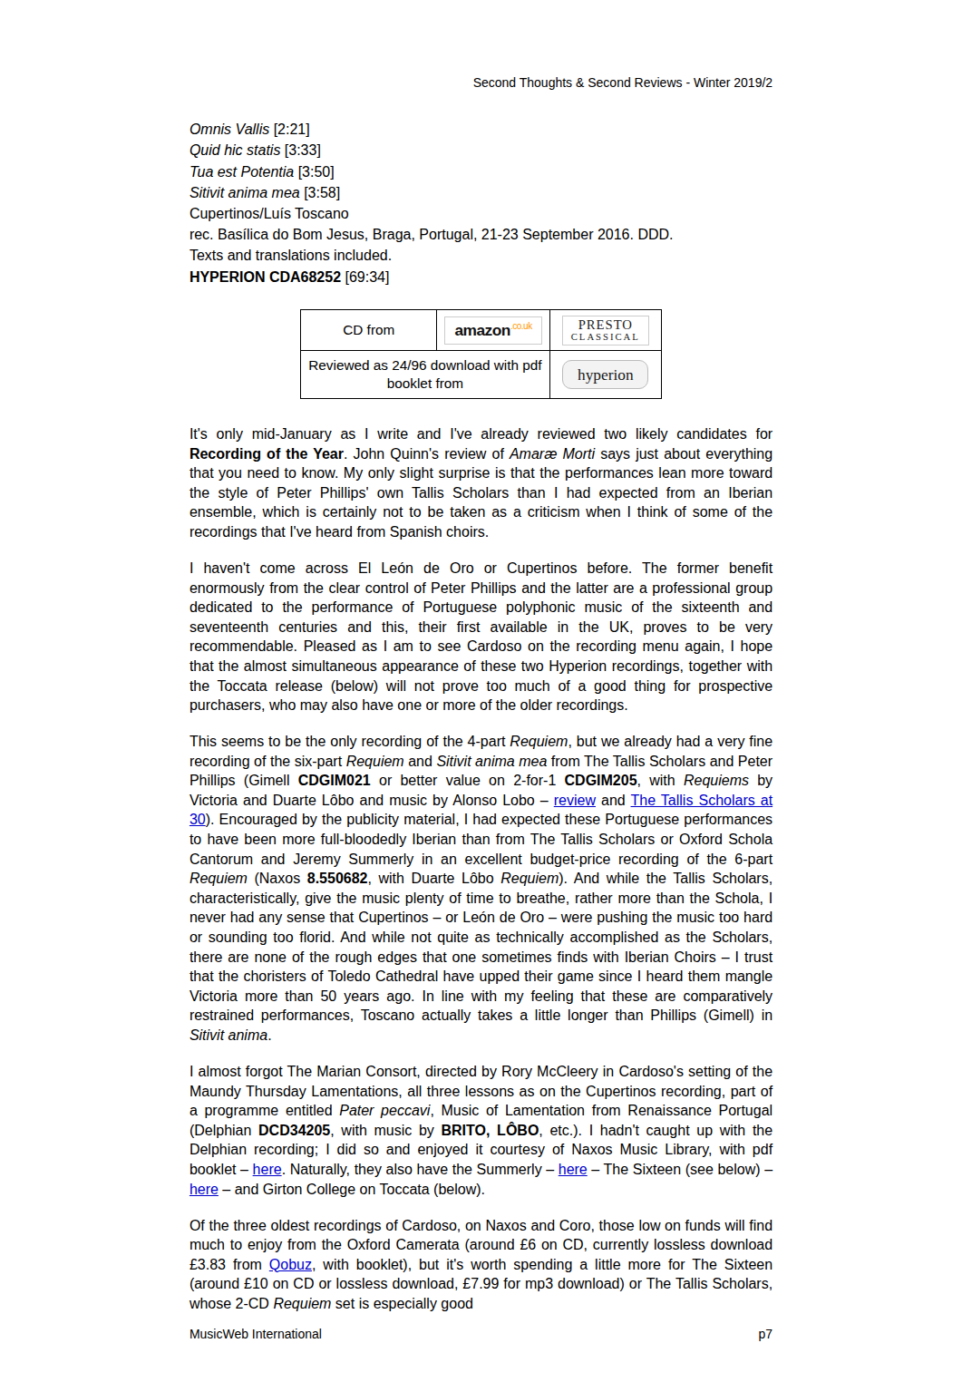Second Thoughts & Second Reviews - Winter 2019/2
Omnis Vallis [2:21]
Quid hic statis [3:33]
Tua est Potentia [3:50]
Sitivit anima mea [3:58]
Cupertinos/Luís Toscano
rec. Basílica do Bom Jesus, Braga, Portugal, 21-23 September 2016. DDD.
Texts and translations included.
HYPERION CDA68252 [69:34]
| CD from | amazon .co.uk | PRESTO CLASSICAL |
| Reviewed as 24/96 download with pdf booklet from | hyperion |
It's only mid-January as I write and I've already reviewed two likely candidates for Recording of the Year. John Quinn's review of Amaræ Morti says just about everything that you need to know. My only slight surprise is that the performances lean more toward the style of Peter Phillips' own Tallis Scholars than I had expected from an Iberian ensemble, which is certainly not to be taken as a criticism when I think of some of the recordings that I've heard from Spanish choirs.
I haven't come across El León de Oro or Cupertinos before. The former benefit enormously from the clear control of Peter Phillips and the latter are a professional group dedicated to the performance of Portuguese polyphonic music of the sixteenth and seventeenth centuries and this, their first available in the UK, proves to be very recommendable. Pleased as I am to see Cardoso on the recording menu again, I hope that the almost simultaneous appearance of these two Hyperion recordings, together with the Toccata release (below) will not prove too much of a good thing for prospective purchasers, who may also have one or more of the older recordings.
This seems to be the only recording of the 4-part Requiem, but we already had a very fine recording of the six-part Requiem and Sitivit anima mea from The Tallis Scholars and Peter Phillips (Gimell CDGIM021 or better value on 2-for-1 CDGIM205, with Requiems by Victoria and Duarte Lôbo and music by Alonso Lobo – review and The Tallis Scholars at 30). Encouraged by the publicity material, I had expected these Portuguese performances to have been more full-bloodedly Iberian than from The Tallis Scholars or Oxford Schola Cantorum and Jeremy Summerly in an excellent budget-price recording of the 6-part Requiem (Naxos 8.550682, with Duarte Lôbo Requiem). And while the Tallis Scholars, characteristically, give the music plenty of time to breathe, rather more than the Schola, I never had any sense that Cupertinos – or León de Oro – were pushing the music too hard or sounding too florid. And while not quite as technically accomplished as the Scholars, there are none of the rough edges that one sometimes finds with Iberian Choirs – I trust that the choristers of Toledo Cathedral have upped their game since I heard them mangle Victoria more than 50 years ago. In line with my feeling that these are comparatively restrained performances, Toscano actually takes a little longer than Phillips (Gimell) in Sitivit anima.
I almost forgot The Marian Consort, directed by Rory McCleery in Cardoso's setting of the Maundy Thursday Lamentations, all three lessons as on the Cupertinos recording, part of a programme entitled Pater peccavi, Music of Lamentation from Renaissance Portugal (Delphian DCD34205, with music by BRITO, LÔBO, etc.). I hadn't caught up with the Delphian recording; I did so and enjoyed it courtesy of Naxos Music Library, with pdf booklet – here. Naturally, they also have the Summerly – here – The Sixteen (see below) – here – and Girton College on Toccata (below).
Of the three oldest recordings of Cardoso, on Naxos and Coro, those low on funds will find much to enjoy from the Oxford Camerata (around £6 on CD, currently lossless download £3.83 from Qobuz, with booklet), but it's worth spending a little more for The Sixteen (around £10 on CD or lossless download, £7.99 for mp3 download) or The Tallis Scholars, whose 2-CD Requiem set is especially good
MusicWeb International p7